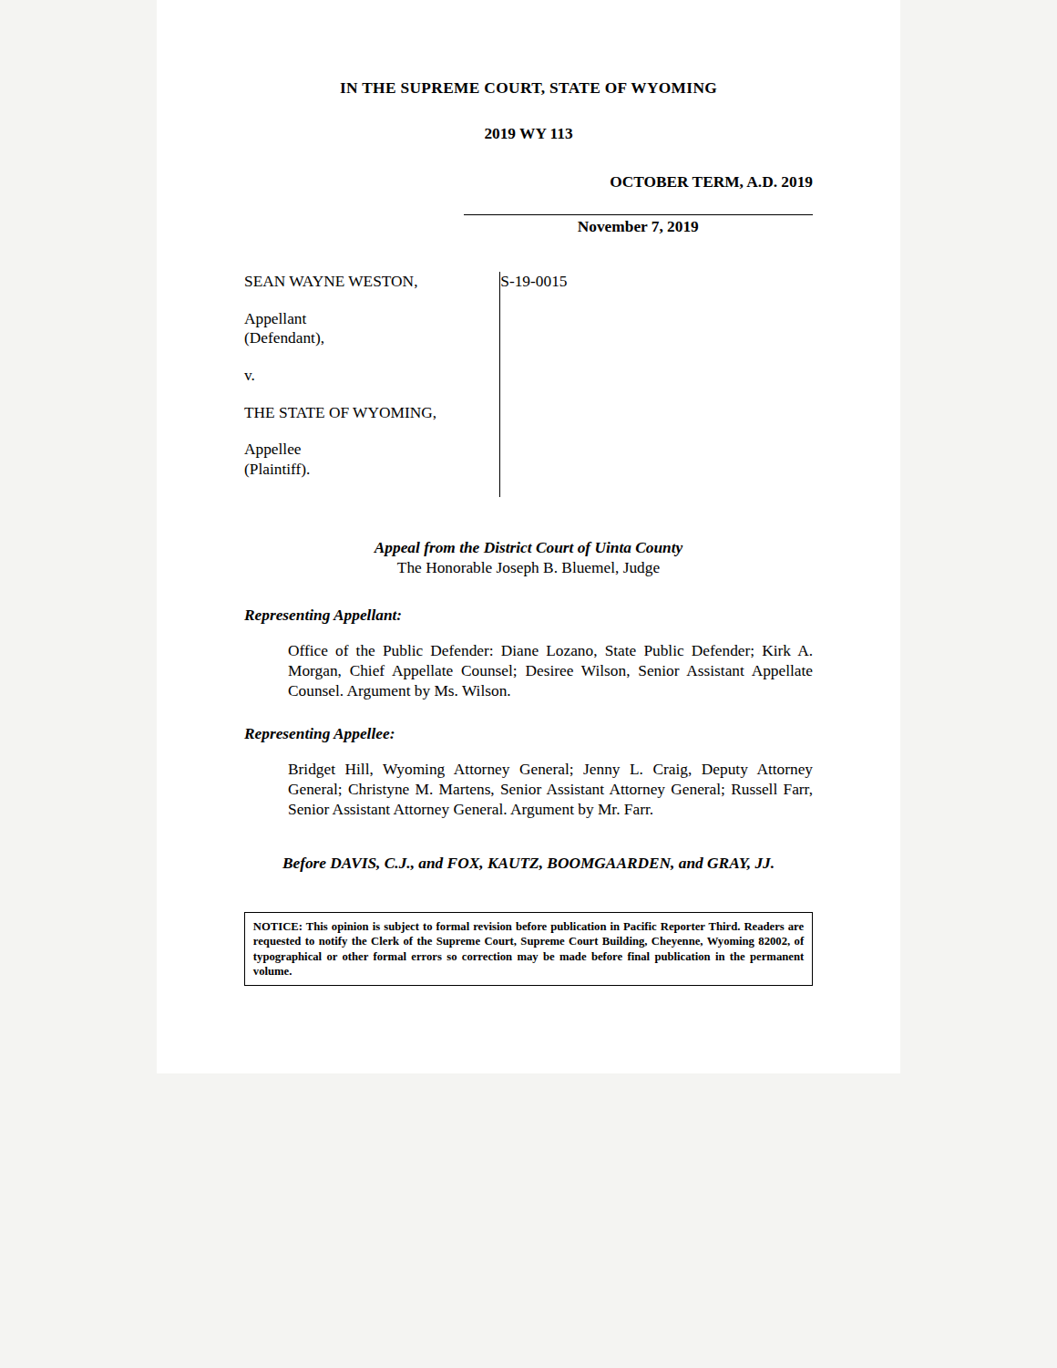IN THE SUPREME COURT, STATE OF WYOMING
2019 WY 113
OCTOBER TERM, A.D. 2019
November 7, 2019
| SEAN WAYNE WESTON, Appellant (Defendant), v. THE STATE OF WYOMING, Appellee (Plaintiff). | S-19-0015 |
Appeal from the District Court of Uinta County The Honorable Joseph B. Bluemel, Judge
Representing Appellant:
Office of the Public Defender: Diane Lozano, State Public Defender; Kirk A. Morgan, Chief Appellate Counsel; Desiree Wilson, Senior Assistant Appellate Counsel. Argument by Ms. Wilson.
Representing Appellee:
Bridget Hill, Wyoming Attorney General; Jenny L. Craig, Deputy Attorney General; Christyne M. Martens, Senior Assistant Attorney General; Russell Farr, Senior Assistant Attorney General. Argument by Mr. Farr.
Before DAVIS, C.J., and FOX, KAUTZ, BOOMGAARDEN, and GRAY, JJ.
NOTICE: This opinion is subject to formal revision before publication in Pacific Reporter Third. Readers are requested to notify the Clerk of the Supreme Court, Supreme Court Building, Cheyenne, Wyoming 82002, of typographical or other formal errors so correction may be made before final publication in the permanent volume.